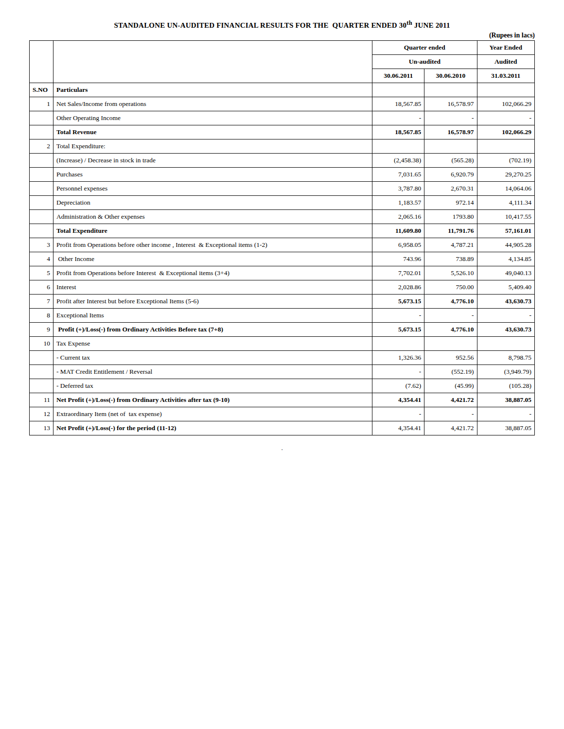STANDALONE UN-AUDITED FINANCIAL RESULTS FOR THE QUARTER ENDED 30th JUNE 2011
(Rupees in lacs)
| | | Quarter ended | Year Ended |
| --- | --- | --- | --- |
| Un-audited | Audited |
| 30.06.2011 | 30.06.2010 | 31.03.2011 |
| S.NO | Particulars | | | |
| 1 | Net Sales/Income from operations | 18,567.85 | 16,578.97 | 102,066.29 |
| | Other Operating Income | - | - | - |
| | Total Revenue | 18,567.85 | 16,578.97 | 102,066.29 |
| 2 | Total Expenditure: | | | |
| | (Increase) / Decrease in stock in trade | (2,458.38) | (565.28) | (702.19) |
| | Purchases | 7,031.65 | 6,920.79 | 29,270.25 |
| | Personnel expenses | 3,787.80 | 2,670.31 | 14,064.06 |
| | Depreciation | 1,183.57 | 972.14 | 4,111.34 |
| | Administration & Other expenses | 2,065.16 | 1793.80 | 10,417.55 |
| | Total Expenditure | 11,609.80 | 11,791.76 | 57,161.01 |
| 3 | Profit from Operations before other income , Interest & Exceptional items (1-2) | 6,958.05 | 4,787.21 | 44,905.28 |
| 4 | Other Income | 743.96 | 738.89 | 4,134.85 |
| 5 | Profit from Operations before Interest & Exceptional items (3+4) | 7,702.01 | 5,526.10 | 49,040.13 |
| 6 | Interest | 2,028.86 | 750.00 | 5,409.40 |
| 7 | Profit after Interest but before Exceptional Items (5-6) | 5,673.15 | 4,776.10 | 43,630.73 |
| 8 | Exceptional Items | - | - | - |
| 9 | Profit (+)/Loss(-) from Ordinary Activities Before tax (7+8) | 5,673.15 | 4,776.10 | 43,630.73 |
| 10 | Tax Expense | | | |
| | - Current tax | 1,326.36 | 952.56 | 8,798.75 |
| | - MAT Credit Entitlement / Reversal | - | (552.19) | (3,949.79) |
| | - Deferred tax | (7.62) | (45.99) | (105.28) |
| 11 | Net Profit (+)/Loss(-) from Ordinary Activities after tax (9-10) | 4,354.41 | 4,421.72 | 38,887.05 |
| 12 | Extraordinary Item (net of tax expense) | - | - | - |
| 13 | Net Profit (+)/Loss(-) for the period (11-12) | 4,354.41 | 4,421.72 | 38,887.05 |
.